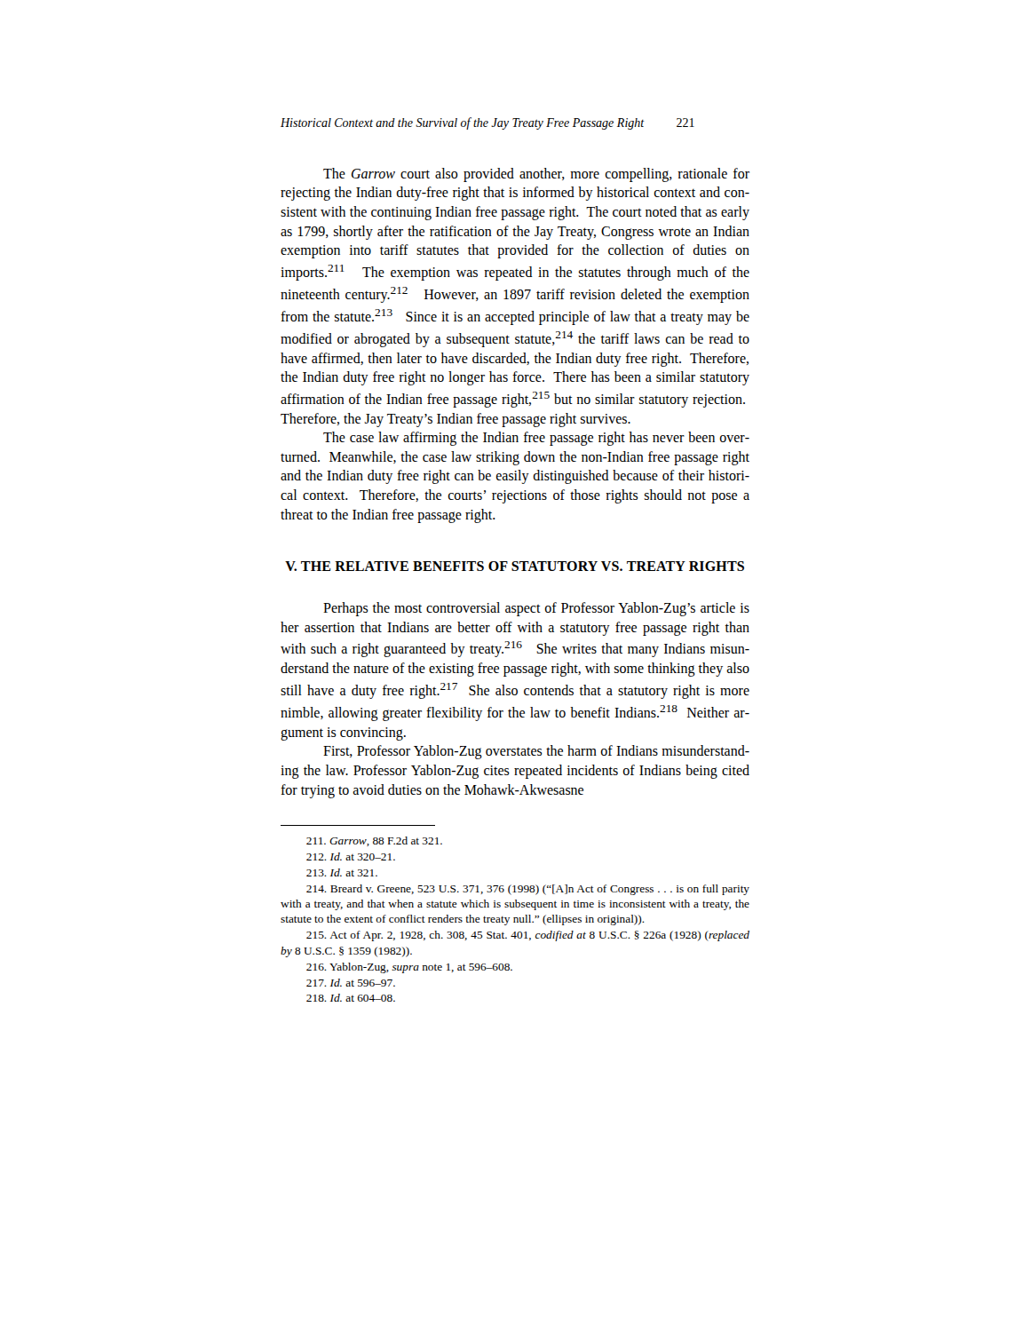Historical Context and the Survival of the Jay Treaty Free Passage Right 221
The Garrow court also provided another, more compelling, rationale for rejecting the Indian duty-free right that is informed by historical context and consistent with the continuing Indian free passage right. The court noted that as early as 1799, shortly after the ratification of the Jay Treaty, Congress wrote an Indian exemption into tariff statutes that provided for the collection of duties on imports.211 The exemption was repeated in the statutes through much of the nineteenth century.212 However, an 1897 tariff revision deleted the exemption from the statute.213 Since it is an accepted principle of law that a treaty may be modified or abrogated by a subsequent statute,214 the tariff laws can be read to have affirmed, then later to have discarded, the Indian duty free right. Therefore, the Indian duty free right no longer has force. There has been a similar statutory affirmation of the Indian free passage right,215 but no similar statutory rejection. Therefore, the Jay Treaty’s Indian free passage right survives.
The case law affirming the Indian free passage right has never been overturned. Meanwhile, the case law striking down the non-Indian free passage right and the Indian duty free right can be easily distinguished because of their historical context. Therefore, the courts’ rejections of those rights should not pose a threat to the Indian free passage right.
V. THE RELATIVE BENEFITS OF STATUTORY VS. TREATY RIGHTS
Perhaps the most controversial aspect of Professor Yablon-Zug’s article is her assertion that Indians are better off with a statutory free passage right than with such a right guaranteed by treaty.216 She writes that many Indians misunderstand the nature of the existing free passage right, with some thinking they also still have a duty free right.217 She also contends that a statutory right is more nimble, allowing greater flexibility for the law to benefit Indians.218 Neither argument is convincing.
First, Professor Yablon-Zug overstates the harm of Indians misunderstanding the law. Professor Yablon-Zug cites repeated incidents of Indians being cited for trying to avoid duties on the Mohawk-Akwesasne
211. Garrow, 88 F.2d at 321.
212. Id. at 320–21.
213. Id. at 321.
214. Breard v. Greene, 523 U.S. 371, 376 (1998) (“[A]n Act of Congress . . . is on full parity with a treaty, and that when a statute which is subsequent in time is inconsistent with a treaty, the statute to the extent of conflict renders the treaty null.” (ellipses in original)).
215. Act of Apr. 2, 1928, ch. 308, 45 Stat. 401, codified at 8 U.S.C. § 226a (1928) (replaced by 8 U.S.C. § 1359 (1982)).
216. Yablon-Zug, supra note 1, at 596–608.
217. Id. at 596–97.
218. Id. at 604–08.